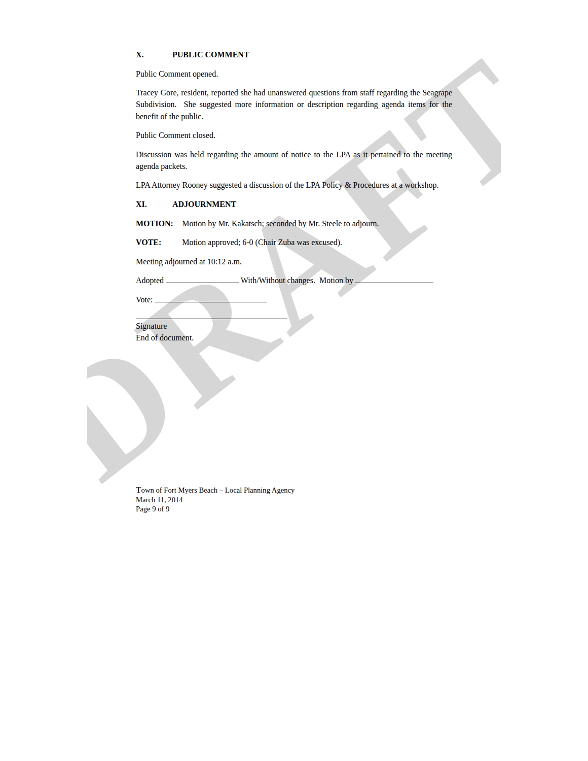DRAFT
X. PUBLIC COMMENT
Public Comment opened.
Tracey Gore, resident, reported she had unanswered questions from staff regarding the Seagrape Subdivision. She suggested more information or description regarding agenda items for the benefit of the public.
Public Comment closed.
Discussion was held regarding the amount of notice to the LPA as it pertained to the meeting agenda packets.
LPA Attorney Rooney suggested a discussion of the LPA Policy & Procedures at a workshop.
XI. ADJOURNMENT
MOTION: Motion by Mr. Kakatsch; seconded by Mr. Steele to adjourn.
VOTE: Motion approved; 6-0 (Chair Zuba was excused).
Meeting adjourned at 10:12 a.m.
Adopted With/Without changes. Motion by
Vote:
Signature
End of document.
Town of Fort Myers Beach – Local Planning Agency
March 11, 2014
Page 9 of 9